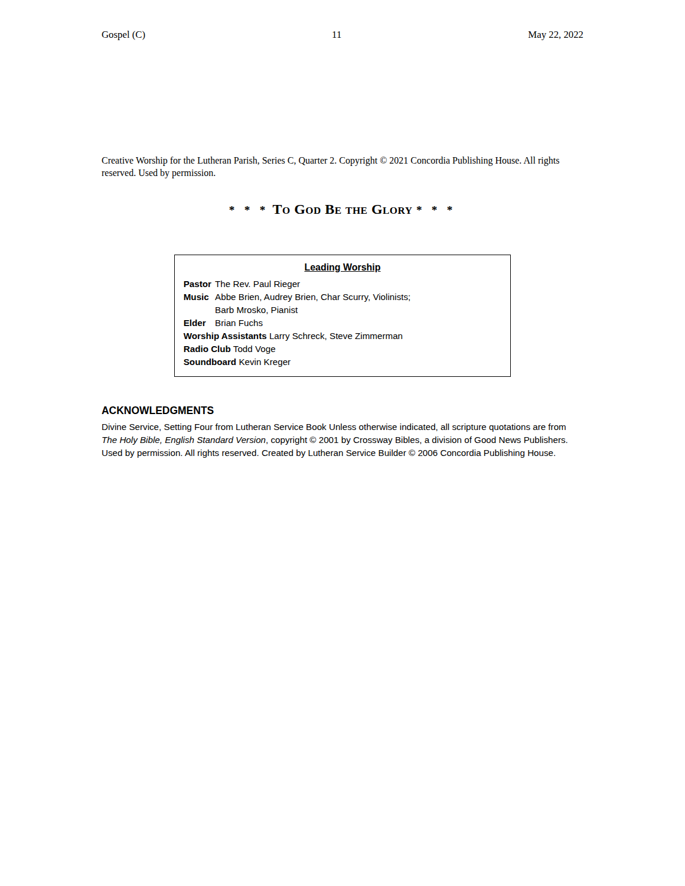Gospel (C) 11 May 22, 2022
Creative Worship for the Lutheran Parish, Series C, Quarter 2. Copyright © 2021 Concordia Publishing House. All rights reserved. Used by permission.
* * * To God Be the Glory * * *
Leading Worship
| Pastor | The Rev. Paul Rieger |
| Music | Abbe Brien, Audrey Brien, Char Scurry, Violinists; Barb Mrosko, Pianist |
| Elder | Brian Fuchs |
Worship Assistants Larry Schreck, Steve Zimmerman
Radio Club Todd Voge
Soundboard Kevin Kreger
ACKNOWLEDGMENTS
Divine Service, Setting Four from Lutheran Service Book Unless otherwise indicated, all scripture quotations are from The Holy Bible, English Standard Version, copyright © 2001 by Crossway Bibles, a division of Good News Publishers. Used by permission. All rights reserved. Created by Lutheran Service Builder © 2006 Concordia Publishing House.